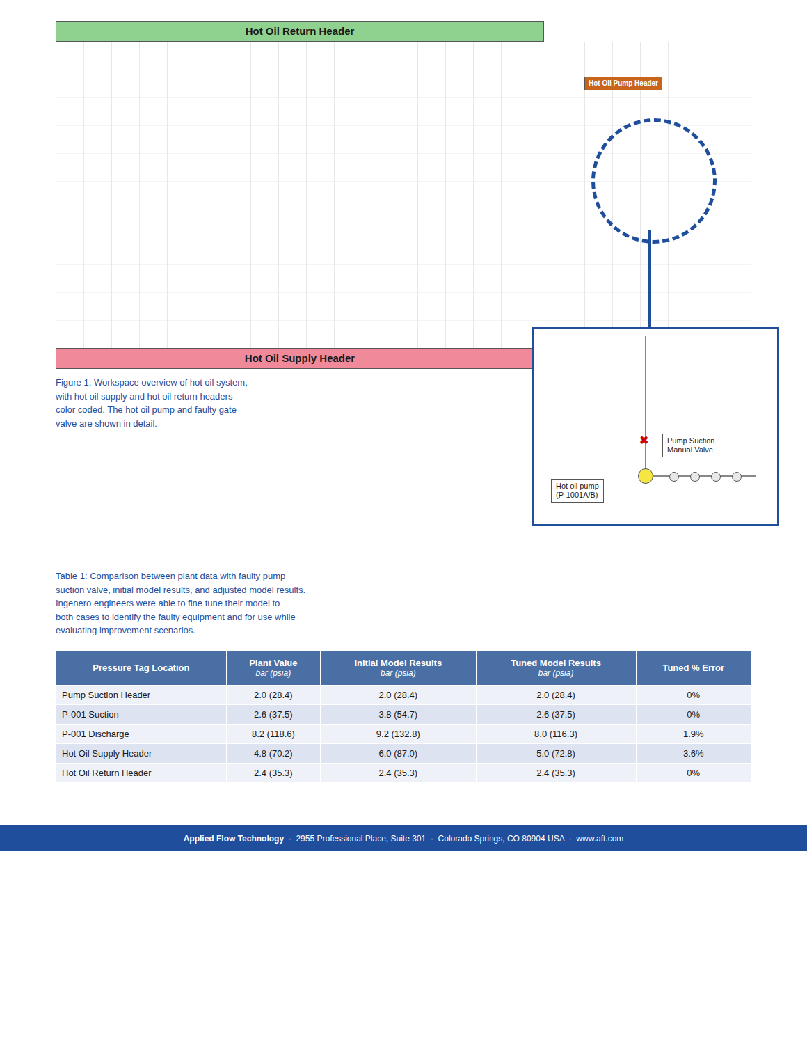Hot Oil Return Header
Hot Oil Supply Header
Hot Oil Pump Header
Figure 1: Workspace overview of hot oil system,
with hot oil supply and hot oil return headers
color coded. The hot oil pump and faulty gate
valve are shown in detail.
✖
Pump Suction
Manual Valve
Hot oil pump
(P-1001A/B)
Table 1: Comparison between plant data with faulty pump
suction valve, initial model results, and adjusted model results.
Ingenero engineers were able to fine tune their model to
both cases to identify the faulty equipment and for use while
evaluating improvement scenarios.
| Pressure Tag Location | Plant Value bar (psia) | Initial Model Results bar (psia) | Tuned Model Results bar (psia) | Tuned % Error |
| --- | --- | --- | --- | --- |
| Pump Suction Header | 2.0 (28.4) | 2.0 (28.4) | 2.0 (28.4) | 0% |
| P-001 Suction | 2.6 (37.5) | 3.8 (54.7) | 2.6 (37.5) | 0% |
| P-001 Discharge | 8.2 (118.6) | 9.2 (132.8) | 8.0 (116.3) | 1.9% |
| Hot Oil Supply Header | 4.8 (70.2) | 6.0 (87.0) | 5.0 (72.8) | 3.6% |
| Hot Oil Return Header | 2.4 (35.3) | 2.4 (35.3) | 2.4 (35.3) | 0% |
Applied Flow Technology · 2955 Professional Place, Suite 301 · Colorado Springs, CO 80904 USA · www.aft.com